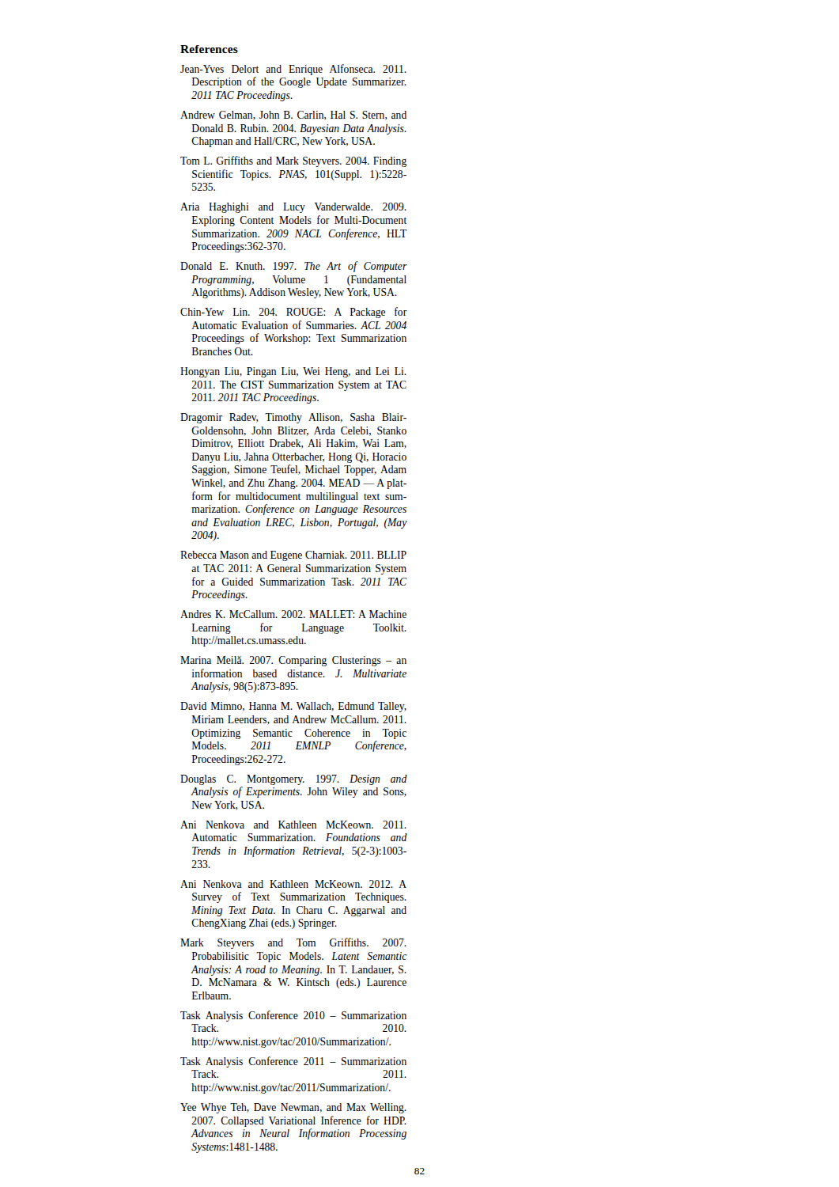References
Jean-Yves Delort and Enrique Alfonseca. 2011. Description of the Google Update Summarizer. 2011 TAC Proceedings.
Andrew Gelman, John B. Carlin, Hal S. Stern, and Donald B. Rubin. 2004. Bayesian Data Analysis. Chapman and Hall/CRC, New York, USA.
Tom L. Griffiths and Mark Steyvers. 2004. Finding Scientific Topics. PNAS, 101(Suppl. 1):5228-5235.
Aria Haghighi and Lucy Vanderwalde. 2009. Exploring Content Models for Multi-Document Summarization. 2009 NACL Conference, HLT Proceedings:362-370.
Donald E. Knuth. 1997. The Art of Computer Programming, Volume 1 (Fundamental Algorithms). Addison Wesley, New York, USA.
Chin-Yew Lin. 204. ROUGE: A Package for Automatic Evaluation of Summaries. ACL 2004 Proceedings of Workshop: Text Summarization Branches Out.
Hongyan Liu, Pingan Liu, Wei Heng, and Lei Li. 2011. The CIST Summarization System at TAC 2011. 2011 TAC Proceedings.
Dragomir Radev, Timothy Allison, Sasha Blair-Goldensohn, John Blitzer, Arda Celebi, Stanko Dimitrov, Elliott Drabek, Ali Hakim, Wai Lam, Danyu Liu, Jahna Otterbacher, Hong Qi, Horacio Saggion, Simone Teufel, Michael Topper, Adam Winkel, and Zhu Zhang. 2004. MEAD — A platform for multidocument multilingual text summarization. Conference on Language Resources and Evaluation LREC, Lisbon, Portugal, (May 2004).
Rebecca Mason and Eugene Charniak. 2011. BLLIP at TAC 2011: A General Summarization System for a Guided Summarization Task. 2011 TAC Proceedings.
Andres K. McCallum. 2002. MALLET: A Machine Learning for Language Toolkit. http://mallet.cs.umass.edu.
Marina Meilă. 2007. Comparing Clusterings – an information based distance. J. Multivariate Analysis, 98(5):873-895.
David Mimno, Hanna M. Wallach, Edmund Talley, Miriam Leenders, and Andrew McCallum. 2011. Optimizing Semantic Coherence in Topic Models. 2011 EMNLP Conference, Proceedings:262-272.
Douglas C. Montgomery. 1997. Design and Analysis of Experiments. John Wiley and Sons, New York, USA.
Ani Nenkova and Kathleen McKeown. 2011. Automatic Summarization. Foundations and Trends in Information Retrieval, 5(2-3):1003-233.
Ani Nenkova and Kathleen McKeown. 2012. A Survey of Text Summarization Techniques. Mining Text Data. In Charu C. Aggarwal and ChengXiang Zhai (eds.) Springer.
Mark Steyvers and Tom Griffiths. 2007. Probabilisitic Topic Models. Latent Semantic Analysis: A road to Meaning. In T. Landauer, S. D. McNamara & W. Kintsch (eds.) Laurence Erlbaum.
Task Analysis Conference 2010 – Summarization Track. 2010. http://www.nist.gov/tac/2010/Summarization/.
Task Analysis Conference 2011 – Summarization Track. 2011. http://www.nist.gov/tac/2011/Summarization/.
Yee Whye Teh, Dave Newman, and Max Welling. 2007. Collapsed Variational Inference for HDP. Advances in Neural Information Processing Systems:1481-1488.
82